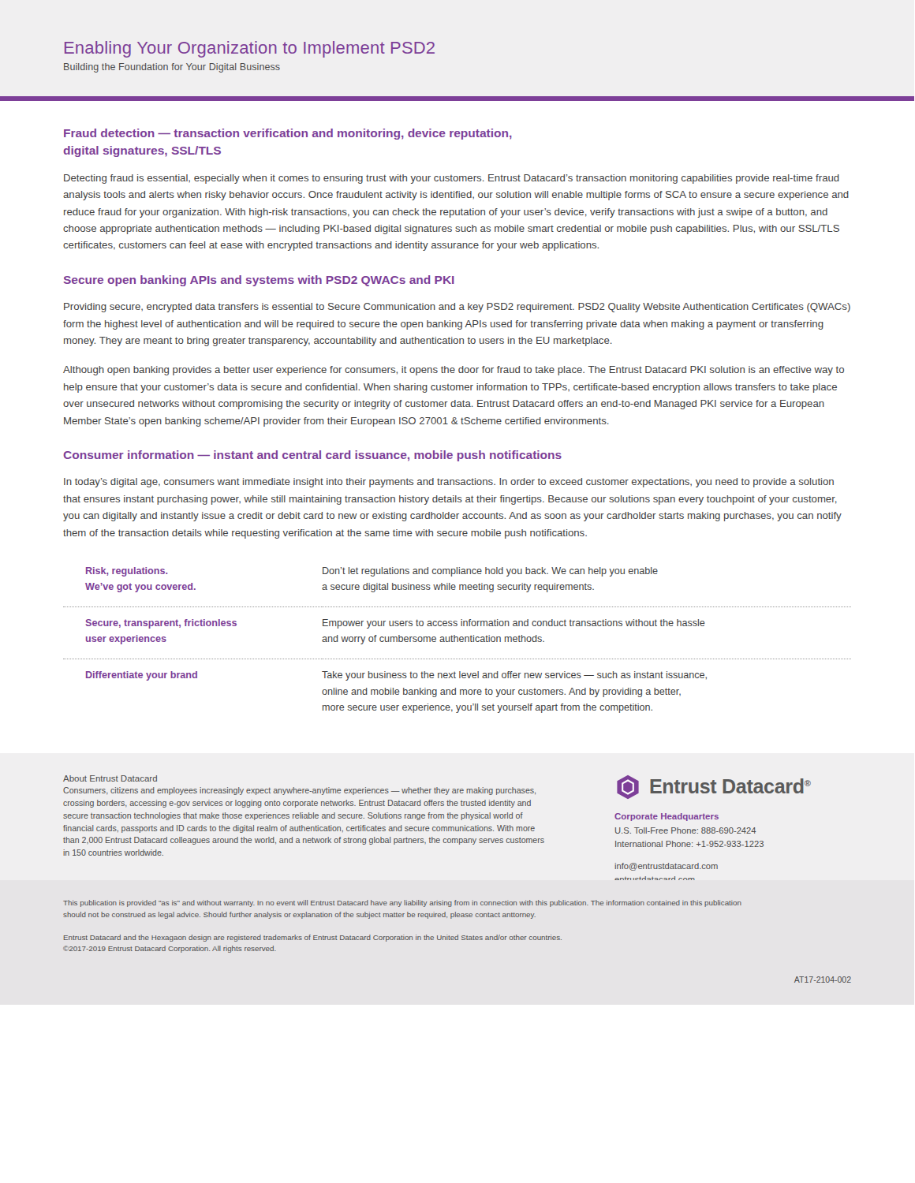Enabling Your Organization to Implement PSD2
Building the Foundation for Your Digital Business
Fraud detection — transaction verification and monitoring, device reputation,
digital signatures, SSL/TLS
Detecting fraud is essential, especially when it comes to ensuring trust with your customers. Entrust Datacard’s transaction monitoring capabilities provide real-time fraud analysis tools and alerts when risky behavior occurs. Once fraudulent activity is identified, our solution will enable multiple forms of SCA to ensure a secure experience and reduce fraud for your organization. With high-risk transactions, you can check the reputation of your user’s device, verify transactions with just a swipe of a button, and choose appropriate authentication methods — including PKI-based digital signatures such as mobile smart credential or mobile push capabilities. Plus, with our SSL/TLS certificates, customers can feel at ease with encrypted transactions and identity assurance for your web applications.
Secure open banking APIs and systems with PSD2 QWACs and PKI
Providing secure, encrypted data transfers is essential to Secure Communication and a key PSD2 requirement. PSD2 Quality Website Authentication Certificates (QWACs) form the highest level of authentication and will be required to secure the open banking APIs used for transferring private data when making a payment or transferring money. They are meant to bring greater transparency, accountability and authentication to users in the EU marketplace.
Although open banking provides a better user experience for consumers, it opens the door for fraud to take place. The Entrust Datacard PKI solution is an effective way to help ensure that your customer’s data is secure and confidential. When sharing customer information to TPPs, certificate-based encryption allows transfers to take place over unsecured networks without compromising the security or integrity of customer data. Entrust Datacard offers an end-to-end Managed PKI service for a European Member State’s open banking scheme/API provider from their European ISO 27001 & tScheme certified environments.
Consumer information — instant and central card issuance, mobile push notifications
In today’s digital age, consumers want immediate insight into their payments and transactions. In order to exceed customer expectations, you need to provide a solution that ensures instant purchasing power, while still maintaining transaction history details at their fingertips. Because our solutions span every touchpoint of your customer, you can digitally and instantly issue a credit or debit card to new or existing cardholder accounts. And as soon as your cardholder starts making purchases, you can notify them of the transaction details while requesting verification at the same time with secure mobile push notifications.
| Risk, regulations. We’ve got you covered. | Don’t let regulations and compliance hold you back. We can help you enable a secure digital business while meeting security requirements. |
| Secure, transparent, frictionless user experiences | Empower your users to access information and conduct transactions without the hassle and worry of cumbersome authentication methods. |
| Differentiate your brand | Take your business to the next level and offer new services — such as instant issuance, online and mobile banking and more to your customers. And by providing a better, more secure user experience, you’ll set yourself apart from the competition. |
About Entrust Datacard
Consumers, citizens and employees increasingly expect anywhere-anytime experiences — whether they are making purchases, crossing borders, accessing e-gov services or logging onto corporate networks. Entrust Datacard offers the trusted identity and secure transaction technologies that make those experiences reliable and secure. Solutions range from the physical world of financial cards, passports and ID cards to the digital realm of authentication, certificates and secure communications. With more than 2,000 Entrust Datacard colleagues around the world, and a network of strong global partners, the company serves customers in 150 countries worldwide.
Entrust Datacard®
Corporate Headquarters
U.S. Toll-Free Phone: 888-690-2424
International Phone: +1-952-933-1223
info@entrustdatacard.com
entrustdatacard.com
This publication is provided "as is" and without warranty. In no event will Entrust Datacard have any liability arising from in connection with this publication. The information contained in this publication should not be construed as legal advice. Should further analysis or explanation of the subject matter be required, please contact anttorney.
Entrust Datacard and the Hexagaon design are registered trademarks of Entrust Datacard Corporation in the United States and/or other countries.
©2017-2019 Entrust Datacard Corporation. All rights reserved.
AT17-2104-002